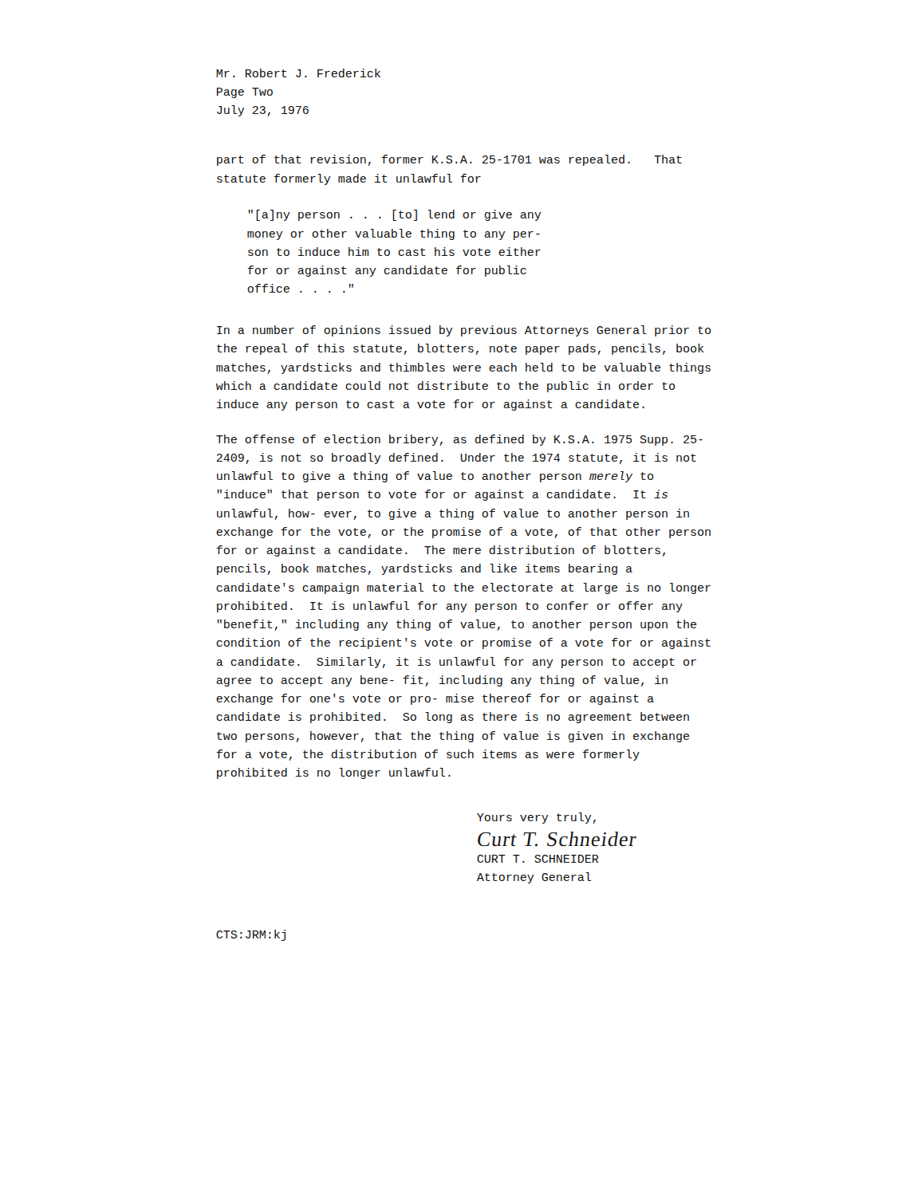Mr. Robert J. Frederick
Page Two
July 23, 1976
part of that revision, former K.S.A. 25-1701 was repealed. That statute formerly made it unlawful for
"[a]ny person . . . [to] lend or give any money or other valuable thing to any per- son to induce him to cast his vote either for or against any candidate for public office . . . ."
In a number of opinions issued by previous Attorneys General prior to the repeal of this statute, blotters, note paper pads, pencils, book matches, yardsticks and thimbles were each held to be valuable things which a candidate could not distribute to the public in order to induce any person to cast a vote for or against a candidate.
The offense of election bribery, as defined by K.S.A. 1975 Supp. 25-2409, is not so broadly defined. Under the 1974 statute, it is not unlawful to give a thing of value to another person merely to "induce" that person to vote for or against a candidate. It is unlawful, how- ever, to give a thing of value to another person in exchange for the vote, or the promise of a vote, of that other person for or against a candidate. The mere distribution of blotters, pencils, book matches, yardsticks and like items bearing a candidate's campaign material to the electorate at large is no longer prohibited. It is unlawful for any person to confer or offer any "benefit," including any thing of value, to another person upon the condition of the recipient's vote or promise of a vote for or against a candidate. Similarly, it is unlawful for any person to accept or agree to accept any bene- fit, including any thing of value, in exchange for one's vote or pro- mise thereof for or against a candidate is prohibited. So long as there is no agreement between two persons, however, that the thing of value is given in exchange for a vote, the distribution of such items as were formerly prohibited is no longer unlawful.
Yours very truly,
Curt T. Schneider
CURT T. SCHNEIDER
Attorney General
CTS:JRM:kj